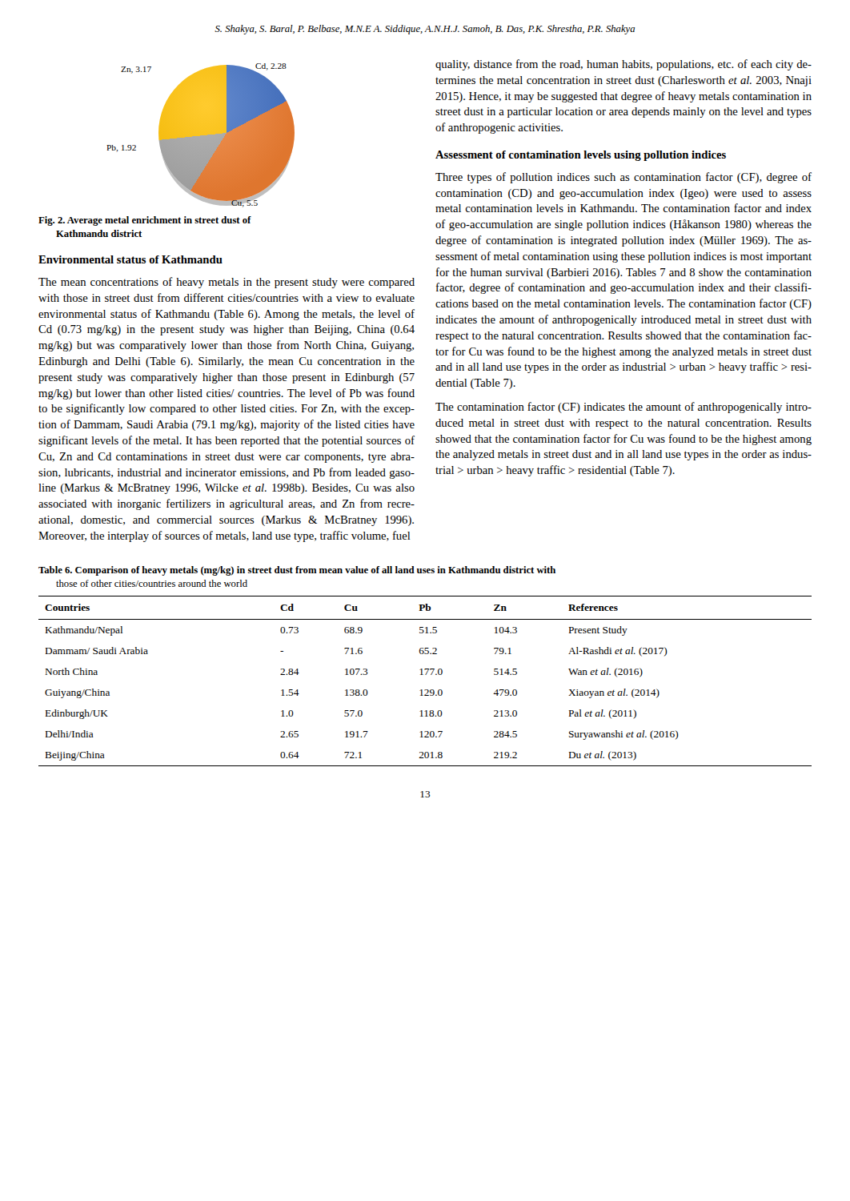S. Shakya, S. Baral, P. Belbase, M.N.E A. Siddique, A.N.H.J. Samoh, B. Das, P.K. Shrestha, P.R. Shakya
Cd, 2.28 Zn, 3.17 Pb, 1.92 Cu, 5.5
Fig. 2. Average metal enrichment in street dust of Kathmandu district
Environmental status of Kathmandu
The mean concentrations of heavy metals in the present study were compared with those in street dust from different cities/countries with a view to evaluate environmental status of Kathmandu (Table 6). Among the metals, the level of Cd (0.73 mg/kg) in the present study was higher than Beijing, China (0.64 mg/kg) but was comparatively lower than those from North China, Guiyang, Edinburgh and Delhi (Table 6). Similarly, the mean Cu concentration in the present study was comparatively higher than those present in Edinburgh (57 mg/kg) but lower than other listed cities/ countries. The level of Pb was found to be significantly low compared to other listed cities. For Zn, with the exception of Dammam, Saudi Arabia (79.1 mg/kg), majority of the listed cities have significant levels of the metal. It has been reported that the potential sources of Cu, Zn and Cd contaminations in street dust were car components, tyre abrasion, lubricants, industrial and incinerator emissions, and Pb from leaded gasoline (Markus & McBratney 1996, Wilcke et al. 1998b). Besides, Cu was also associated with inorganic fertilizers in agricultural areas, and Zn from recreational, domestic, and commercial sources (Markus & McBratney 1996). Moreover, the interplay of sources of metals, land use type, traffic volume, fuel
quality, distance from the road, human habits, populations, etc. of each city determines the metal concentration in street dust (Charlesworth et al. 2003, Nnaji 2015). Hence, it may be suggested that degree of heavy metals contamination in street dust in a particular location or area depends mainly on the level and types of anthropogenic activities.
Assessment of contamination levels using pollution indices
Three types of pollution indices such as contamination factor (CF), degree of contamination (CD) and geo-accumulation index (Igeo) were used to assess metal contamination levels in Kathmandu. The contamination factor and index of geo-accumulation are single pollution indices (Håkanson 1980) whereas the degree of contamination is integrated pollution index (Müller 1969). The assessment of metal contamination using these pollution indices is most important for the human survival (Barbieri 2016). Tables 7 and 8 show the contamination factor, degree of contamination and geo-accumulation index and their classifications based on the metal contamination levels. The contamination factor (CF) indicates the amount of anthropogenically introduced metal in street dust with respect to the natural concentration. Results showed that the contamination factor for Cu was found to be the highest among the analyzed metals in street dust and in all land use types in the order as industrial > urban > heavy traffic > residential (Table 7).
The contamination factor (CF) indicates the amount of anthropogenically introduced metal in street dust with respect to the natural concentration. Results showed that the contamination factor for Cu was found to be the highest among the analyzed metals in street dust and in all land use types in the order as industrial > urban > heavy traffic > residential (Table 7).
Table 6. Comparison of heavy metals (mg/kg) in street dust from mean value of all land uses in Kathmandu district with those of other cities/countries around the world
| Countries | Cd | Cu | Pb | Zn | References |
| --- | --- | --- | --- | --- | --- |
| Kathmandu/Nepal | 0.73 | 68.9 | 51.5 | 104.3 | Present Study |
| Dammam/ Saudi Arabia | - | 71.6 | 65.2 | 79.1 | Al-Rashdi et al. (2017) |
| North China | 2.84 | 107.3 | 177.0 | 514.5 | Wan et al. (2016) |
| Guiyang/China | 1.54 | 138.0 | 129.0 | 479.0 | Xiaoyan et al. (2014) |
| Edinburgh/UK | 1.0 | 57.0 | 118.0 | 213.0 | Pal et al. (2011) |
| Delhi/India | 2.65 | 191.7 | 120.7 | 284.5 | Suryawanshi et al. (2016) |
| Beijing/China | 0.64 | 72.1 | 201.8 | 219.2 | Du et al. (2013) |
13